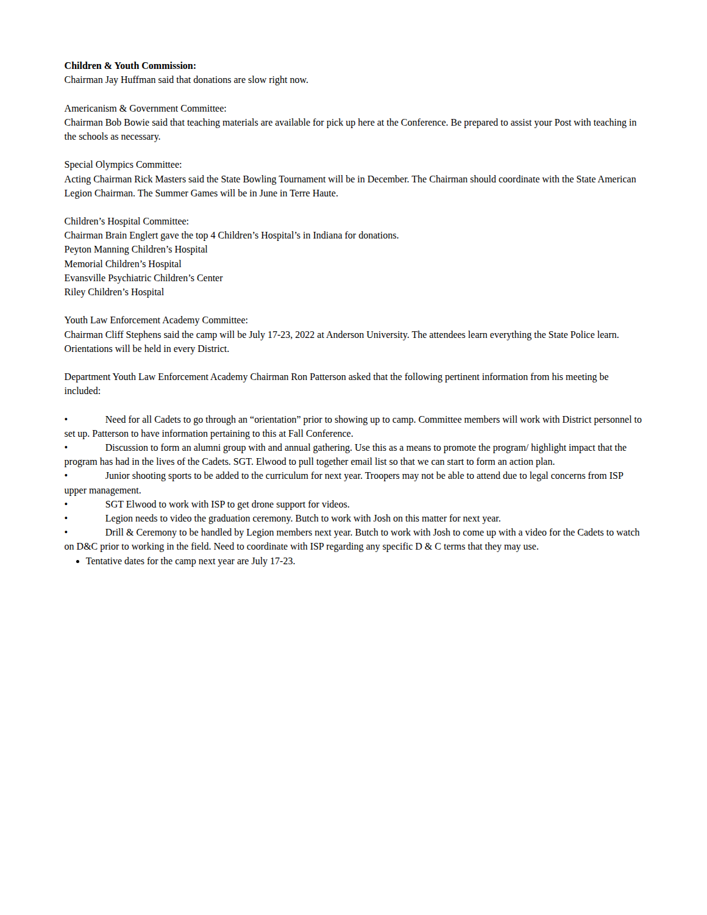Children & Youth Commission:
Chairman Jay Huffman said that donations are slow right now.
Americanism & Government Committee:
Chairman Bob Bowie said that teaching materials are available for pick up here at the Conference. Be prepared to assist your Post with teaching in the schools as necessary.
Special Olympics Committee:
Acting Chairman Rick Masters said the State Bowling Tournament will be in December. The Chairman should coordinate with the State American Legion Chairman. The Summer Games will be in June in Terre Haute.
Children’s Hospital Committee:
Chairman Brain Englert gave the top 4 Children’s Hospital’s in Indiana for donations.
Peyton Manning Children’s Hospital
Memorial Children’s Hospital
Evansville Psychiatric Children’s Center
Riley Children’s Hospital
Youth Law Enforcement Academy Committee:
Chairman Cliff Stephens said the camp will be July 17-23, 2022 at Anderson University. The attendees learn everything the State Police learn. Orientations will be held in every District.
Department Youth Law Enforcement Academy Chairman Ron Patterson asked that the following pertinent information from his meeting be included:
•Need for all Cadets to go through an “orientation” prior to showing up to camp. Committee members will work with District personnel to set up. Patterson to have information pertaining to this at Fall Conference.
•Discussion to form an alumni group with and annual gathering. Use this as a means to promote the program/ highlight impact that the program has had in the lives of the Cadets. SGT. Elwood to pull together email list so that we can start to form an action plan.
•Junior shooting sports to be added to the curriculum for next year. Troopers may not be able to attend due to legal concerns from ISP upper management.
•SGT Elwood to work with ISP to get drone support for videos.
•Legion needs to video the graduation ceremony. Butch to work with Josh on this matter for next year.
•Drill & Ceremony to be handled by Legion members next year. Butch to work with Josh to come up with a video for the Cadets to watch on D&C prior to working in the field. Need to coordinate with ISP regarding any specific D & C terms that they may use.
Tentative dates for the camp next year are July 17-23.